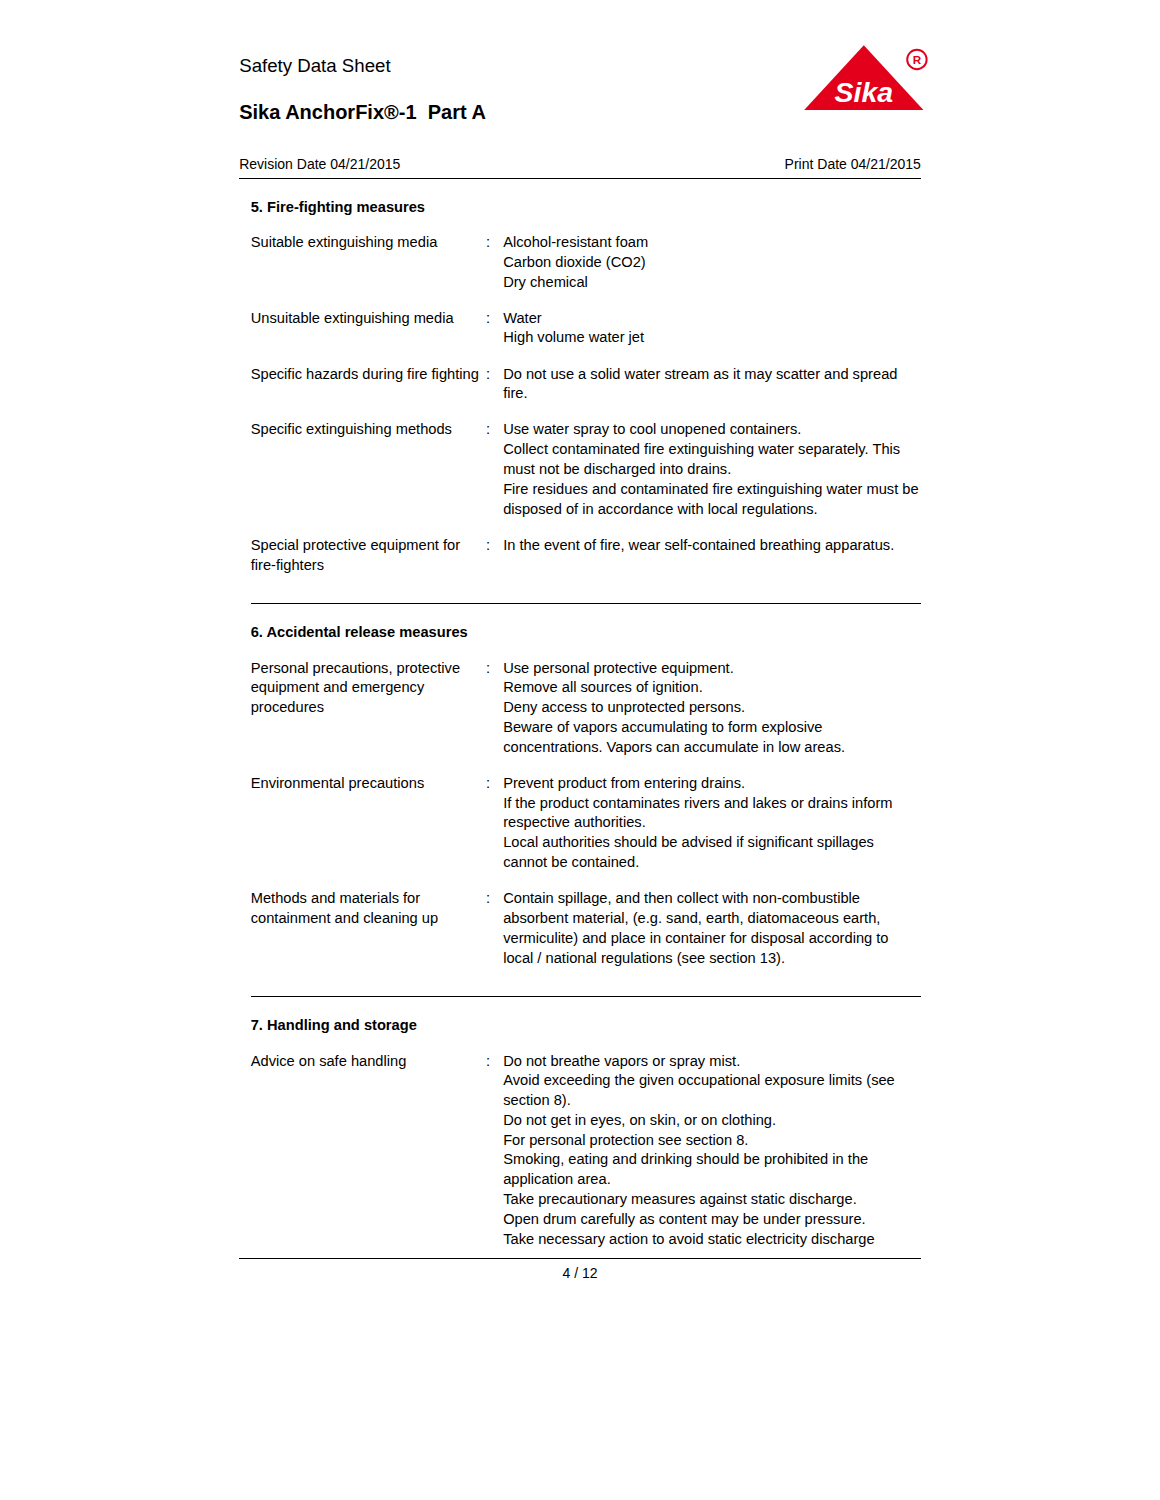Sika R
Safety Data Sheet
Sika AnchorFix®-1 Part A
Revision Date 04/21/2015 Print Date 04/21/2015
5. Fire-fighting measures
| Suitable extinguishing media | : | Alcohol-resistant foam Carbon dioxide (CO2) Dry chemical |
| Unsuitable extinguishing media | : | Water High volume water jet |
| Specific hazards during fire fighting | : | Do not use a solid water stream as it may scatter and spread fire. |
| Specific extinguishing methods | : | Use water spray to cool unopened containers. Collect contaminated fire extinguishing water separately. This must not be discharged into drains. Fire residues and contaminated fire extinguishing water must be disposed of in accordance with local regulations. |
| Special protective equipment for fire-fighters | : | In the event of fire, wear self-contained breathing apparatus. |
6. Accidental release measures
| Personal precautions, protective equipment and emergency procedures | : | Use personal protective equipment. Remove all sources of ignition. Deny access to unprotected persons. Beware of vapors accumulating to form explosive concentrations. Vapors can accumulate in low areas. |
| Environmental precautions | : | Prevent product from entering drains. If the product contaminates rivers and lakes or drains inform respective authorities. Local authorities should be advised if significant spillages cannot be contained. |
| Methods and materials for containment and cleaning up | : | Contain spillage, and then collect with non-combustible absorbent material, (e.g. sand, earth, diatomaceous earth, vermiculite) and place in container for disposal according to local / national regulations (see section 13). |
7. Handling and storage
| Advice on safe handling | : | Do not breathe vapors or spray mist. Avoid exceeding the given occupational exposure limits (see section 8). Do not get in eyes, on skin, or on clothing. For personal protection see section 8. Smoking, eating and drinking should be prohibited in the application area. Take precautionary measures against static discharge. Open drum carefully as content may be under pressure. Take necessary action to avoid static electricity discharge |
4 / 12